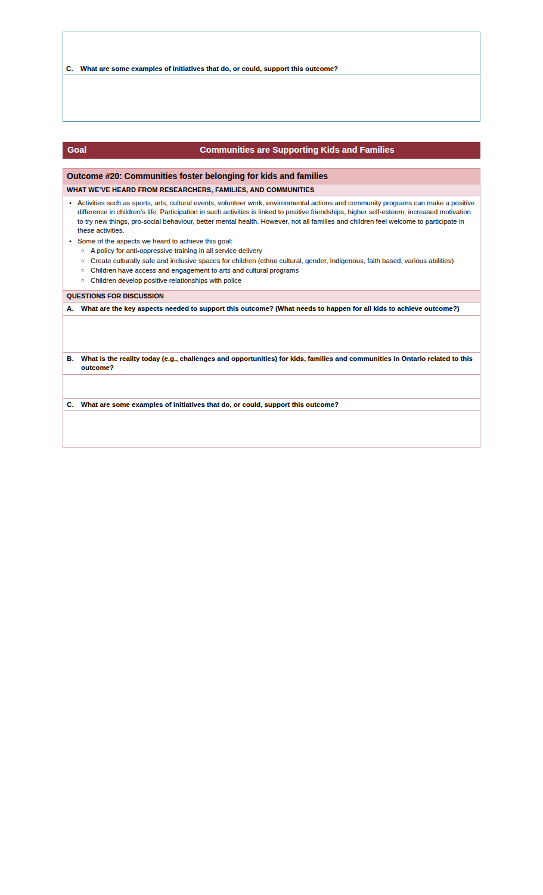C. What are some examples of initiatives that do, or could, support this outcome?
Goal
Communities are Supporting Kids and Families
Outcome #20: Communities foster belonging for kids and families
WHAT WE’VE HEARD FROM RESEARCHERS, FAMILIES, AND COMMUNITIES
Activities such as sports, arts, cultural events, volunteer work, environmental actions and community programs can make a positive difference in children’s life. Participation in such activities is linked to positive friendships, higher self-esteem, increased motivation to try new things, pro-social behaviour, better mental health. However, not all families and children feel welcome to participate in these activities.
Some of the aspects we heard to achieve this goal:
A policy for anti-oppressive training in all service delivery
Create culturally safe and inclusive spaces for children (ethno cultural, gender, Indigenous, faith based, various abilities)
Children have access and engagement to arts and cultural programs
Children develop positive relationships with police
QUESTIONS FOR DISCUSSION
A. What are the key aspects needed to support this outcome? (What needs to happen for all kids to achieve outcome?)
B. What is the reality today (e.g., challenges and opportunities) for kids, families and communities in Ontario related to this outcome?
C. What are some examples of initiatives that do, or could, support this outcome?